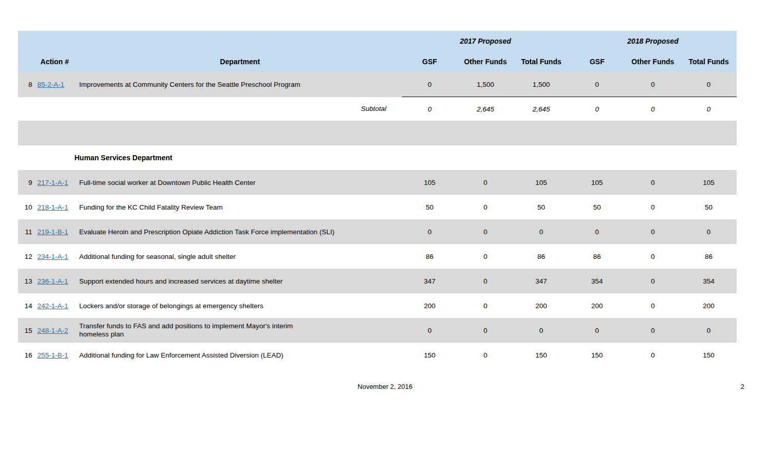| | | | 2017 Proposed | 2018 Proposed |
| | Action # | Department | GSF | Other Funds | Total Funds | GSF | Other Funds | Total Funds |
| 8 | 85-2-A-1 | Improvements at Community Centers for the Seattle Preschool Program | 0 | 1,500 | 1,500 | 0 | 0 | 0 |
| | | Subtotal | 0 | 2,645 | 2,645 | 0 | 0 | 0 |
| Human Services Department |
| 9 | 217-1-A-1 | Full-time social worker at Downtown Public Health Center | 105 | 0 | 105 | 105 | 0 | 105 |
| 10 | 218-1-A-1 | Funding for the KC Child Fatality Review Team | 50 | 0 | 50 | 50 | 0 | 50 |
| 11 | 219-1-B-1 | Evaluate Heroin and Prescription Opiate Addiction Task Force implementation (SLI) | 0 | 0 | 0 | 0 | 0 | 0 |
| 12 | 234-1-A-1 | Additional funding for seasonal, single adult shelter | 86 | 0 | 86 | 86 | 0 | 86 |
| 13 | 236-1-A-1 | Support extended hours and increased services at daytime shelter | 347 | 0 | 347 | 354 | 0 | 354 |
| 14 | 242-1-A-1 | Lockers and/or storage of belongings at emergency shelters | 200 | 0 | 200 | 200 | 0 | 200 |
| 15 | 248-1-A-2 | Transfer funds to FAS and add positions to implement Mayor's interim homeless plan | 0 | 0 | 0 | 0 | 0 | 0 |
| 16 | 255-1-B-1 | Additional funding for Law Enforcement Assisted Diversion (LEAD) | 150 | 0 | 150 | 150 | 0 | 150 |
November 2, 2016 2